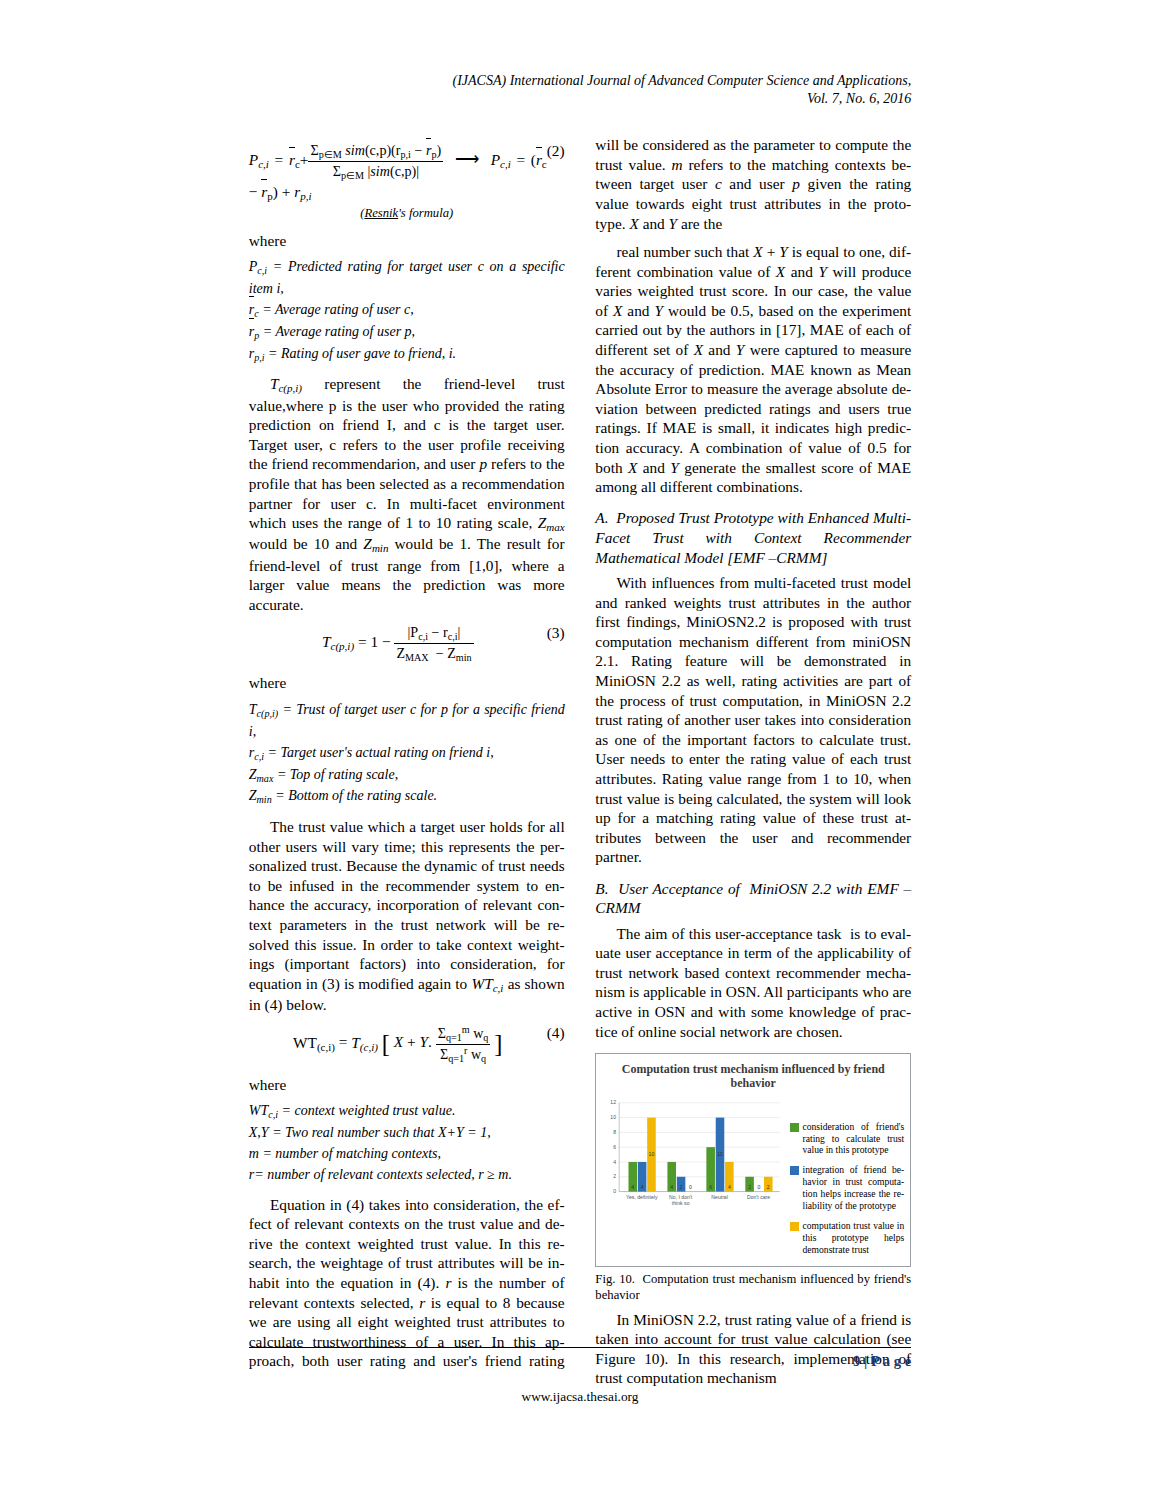(IJACSA) International Journal of Advanced Computer Science and Applications, Vol. 7, No. 6, 2016
(2) Pc,i = rc+Σp∈M sim(c,p)(rp,i − rp) Σp∈M |sim(c,p)| ⟶ Pc,i = (rc − rp) + rp,i (Resnik's formula)
where
Pc,i = Predicted rating for target user c on a specific item i,
rc = Average rating of user c,
rp = Average rating of user p,
rp,i = Rating of user gave to friend, i.
Tc(p,i) represent the friend-level trust value,where p is the user who provided the rating prediction on friend I, and c is the target user. Target user, c refers to the user profile receiving the friend recommendarion, and user p refers to the profile that has been selected as a recommendation partner for user c. In multi-facet environment which uses the range of 1 to 10 rating scale, Zmax would be 10 and Zmin would be 1. The result for friend-level of trust range from [1,0], where a larger value means the prediction was more accurate.
(3) Tc(p,i) = 1 − |Pc,i − rc,i| ZMAX − Zmin
where
Tc(p,i) = Trust of target user c for p for a specific friend i,
rc,i = Target user's actual rating on friend i,
Zmax = Top of rating scale,
Zmin = Bottom of the rating scale.
The trust value which a target user holds for all other users will vary time; this represents the personalized trust. Because the dynamic of trust needs to be infused in the recommender system to enhance the accuracy, incorporation of relevant context parameters in the trust network will be resolved this issue. In order to take context weightings (important factors) into consideration, for equation in (3) is modified again to WTc,i as shown in (4) below.
(4) WT(c,i) = T(c,i) [ X + Y. Σq=1m wq Σq=1r wq ]
where
WTc,i = context weighted trust value.
X,Y = Two real number such that X+Y = 1,
m = number of matching contexts,
r= number of relevant contexts selected, r ≥ m.
Equation in (4) takes into consideration, the effect of relevant contexts on the trust value and derive the context weighted trust value. In this research, the weightage of trust attributes will be inhabit into the equation in (4). r is the number of relevant contexts selected, r is equal to 8 because we are using all eight weighted trust attributes to calculate trustworthiness of a user. In this approach, both user rating and user's friend rating will be considered as the parameter to compute the trust value. m refers to the matching contexts between target user c and user p given the rating value towards eight trust attributes in the prototype. X and Y are the
real number such that X + Y is equal to one, different combination value of X and Y will produce varies weighted trust score. In our case, the value of X and Y would be 0.5, based on the experiment carried out by the authors in [17], MAE of each of different set of X and Y were captured to measure the accuracy of prediction. MAE known as Mean Absolute Error to measure the average absolute deviation between predicted ratings and users true ratings. If MAE is small, it indicates high prediction accuracy. A combination of value of 0.5 for both X and Y generate the smallest score of MAE among all different combinations.
A. Proposed Trust Prototype with Enhanced Multi-Facet Trust with Context Recommender Mathematical Model [EMF –CRMM]
With influences from multi-faceted trust model and ranked weights trust attributes in the author first findings, MiniOSN2.2 is proposed with trust computation mechanism different from miniOSN 2.1. Rating feature will be demonstrated in MiniOSN 2.2 as well, rating activities are part of the process of trust computation, in MiniOSN 2.2 trust rating of another user takes into consideration as one of the important factors to calculate trust. User needs to enter the rating value of each trust attributes. Rating value range from 1 to 10, when trust value is being calculated, the system will look up for a matching rating value of these trust attributes between the user and recommender partner.
B. User Acceptance of MiniOSN 2.2 with EMF –CRMM
The aim of this user-acceptance task is to evaluate user acceptance in term of the applicability of trust network based context recommender mechanism is applicable in OSN. All participants who are active in OSN and with some knowledge of practice of online social network are chosen.
Computation trust mechanism influenced by friend
behavior
12 10 8 6 4 2 0 Group 1: Yes, definitely (4,4,10) 4 4 10 4 2 0 6 10 4 2 0 2 Yes, definitely No, I don't think so Neutral Don't care
consideration of friend's rating to calculate trust value in this prototype
integration of friend behavior in trust computation helps increase the reliability of the prototype
computation trust value in this prototype helps demonstrate trust
Fig. 10. Computation trust mechanism influenced by friend's behavior
In MiniOSN 2.2, trust rating value of a friend is taken into account for trust value calculation (see Figure 10). In this research, implementation of trust computation mechanism
9 | P a g e
www.ijacsa.thesai.org